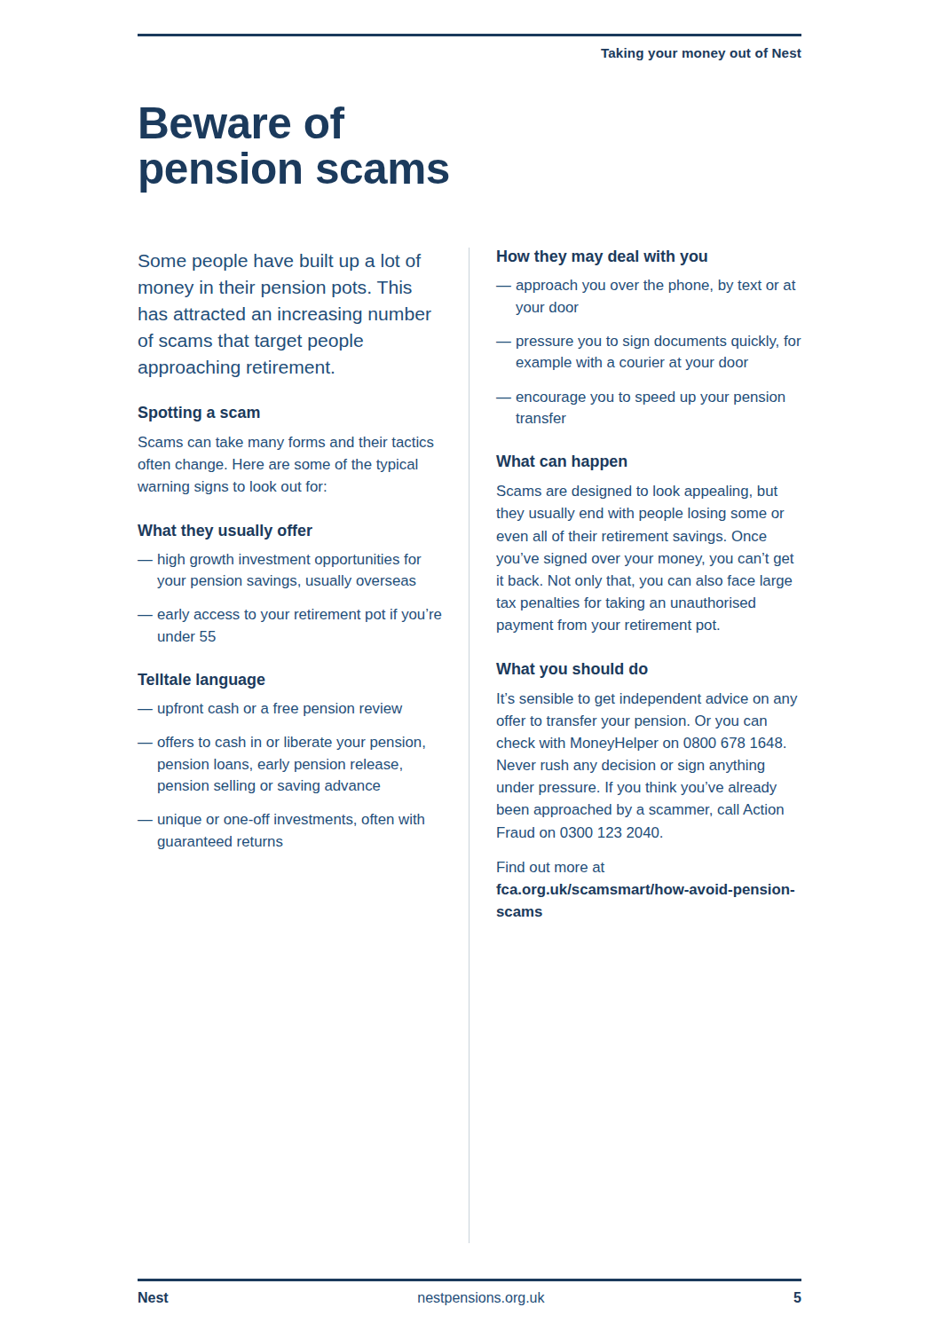Taking your money out of Nest
Beware of
pension scams
Some people have built up a lot of money in their pension pots. This has attracted an increasing number of scams that target people approaching retirement.
Spotting a scam
Scams can take many forms and their tactics often change. Here are some of the typical warning signs to look out for:
What they usually offer
high growth investment opportunities for your pension savings, usually overseas
early access to your retirement pot if you’re under 55
Telltale language
upfront cash or a free pension review
offers to cash in or liberate your pension, pension loans, early pension release, pension selling or saving advance
unique or one-off investments, often with guaranteed returns
How they may deal with you
approach you over the phone, by text or at your door
pressure you to sign documents quickly, for example with a courier at your door
encourage you to speed up your pension transfer
What can happen
Scams are designed to look appealing, but they usually end with people losing some or even all of their retirement savings. Once you’ve signed over your money, you can’t get it back. Not only that, you can also face large tax penalties for taking an unauthorised payment from your retirement pot.
What you should do
It’s sensible to get independent advice on any offer to transfer your pension. Or you can check with MoneyHelper on 0800 678 1648. Never rush any decision or sign anything under pressure. If you think you’ve already been approached by a scammer, call Action Fraud on 0300 123 2040.
Find out more at fca.org.uk/scamsmart/how-avoid-pension-scams
Nest
nestpensions.org.uk
5